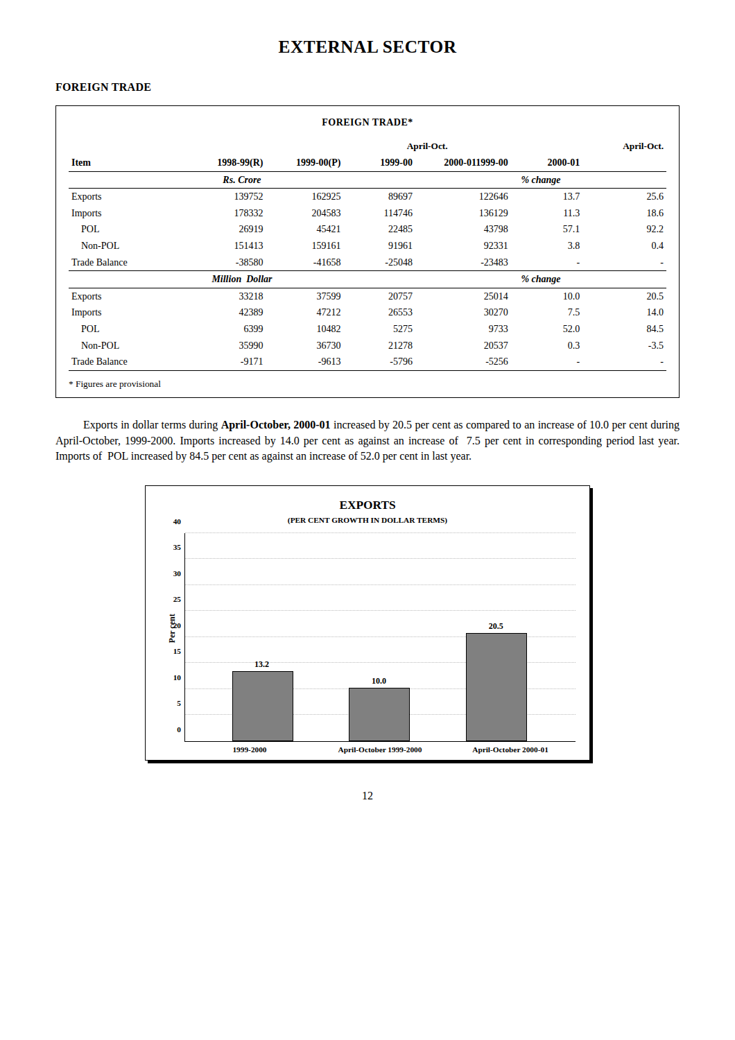EXTERNAL SECTOR
FOREIGN TRADE
FOREIGN TRADE*
| | | | April-Oct. | | April-Oct. |
| --- | --- | --- | --- | --- | --- |
| Item | 1998-99(R) | 1999-00(P) | 1999-00 | 2000-011999-00 | 2000-01 | |
| Rs. Crore | % change |
| Exports | 139752 | 162925 | 89697 | 122646 | 13.7 | 25.6 |
| Imports | 178332 | 204583 | 114746 | 136129 | 11.3 | 18.6 |
| POL | 26919 | 45421 | 22485 | 43798 | 57.1 | 92.2 |
| Non-POL | 151413 | 159161 | 91961 | 92331 | 3.8 | 0.4 |
| Trade Balance | -38580 | -41658 | -25048 | -23483 | - | - |
| Million Dollar | % change |
| Exports | 33218 | 37599 | 20757 | 25014 | 10.0 | 20.5 |
| Imports | 42389 | 47212 | 26553 | 30270 | 7.5 | 14.0 |
| POL | 6399 | 10482 | 5275 | 9733 | 52.0 | 84.5 |
| Non-POL | 35990 | 36730 | 21278 | 20537 | 0.3 | -3.5 |
| Trade Balance | -9171 | -9613 | -5796 | -5256 | - | - |
* Figures are provisional
Exports in dollar terms during April-October, 2000-01 increased by 20.5 per cent as compared to an increase of 10.0 per cent during April-October, 1999-2000. Imports increased by 14.0 per cent as against an increase of 7.5 per cent in corresponding period last year. Imports of POL increased by 84.5 per cent as against an increase of 52.0 per cent in last year.
EXPORTS
(PER CENT GROWTH IN DOLLAR TERMS)
Per cent
40
35
30
25
20
15
10
5
0
13.2
10.0
20.5
1999-2000
April-October 1999-2000
April-October 2000-01
12